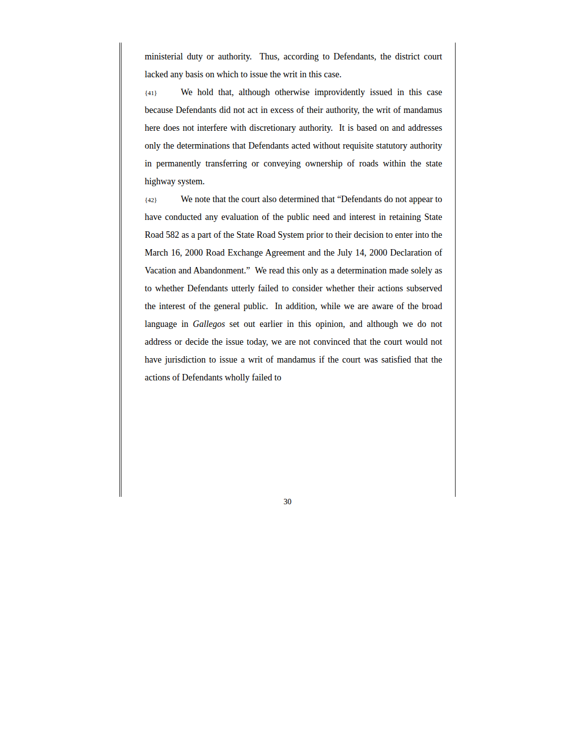ministerial duty or authority. Thus, according to Defendants, the district court lacked any basis on which to issue the writ in this case.
{41} We hold that, although otherwise improvidently issued in this case because Defendants did not act in excess of their authority, the writ of mandamus here does not interfere with discretionary authority. It is based on and addresses only the determinations that Defendants acted without requisite statutory authority in permanently transferring or conveying ownership of roads within the state highway system.
{42} We note that the court also determined that “Defendants do not appear to have conducted any evaluation of the public need and interest in retaining State Road 582 as a part of the State Road System prior to their decision to enter into the March 16, 2000 Road Exchange Agreement and the July 14, 2000 Declaration of Vacation and Abandonment.” We read this only as a determination made solely as to whether Defendants utterly failed to consider whether their actions subserved the interest of the general public. In addition, while we are aware of the broad language in Gallegos set out earlier in this opinion, and although we do not address or decide the issue today, we are not convinced that the court would not have jurisdiction to issue a writ of mandamus if the court was satisfied that the actions of Defendants wholly failed to
30